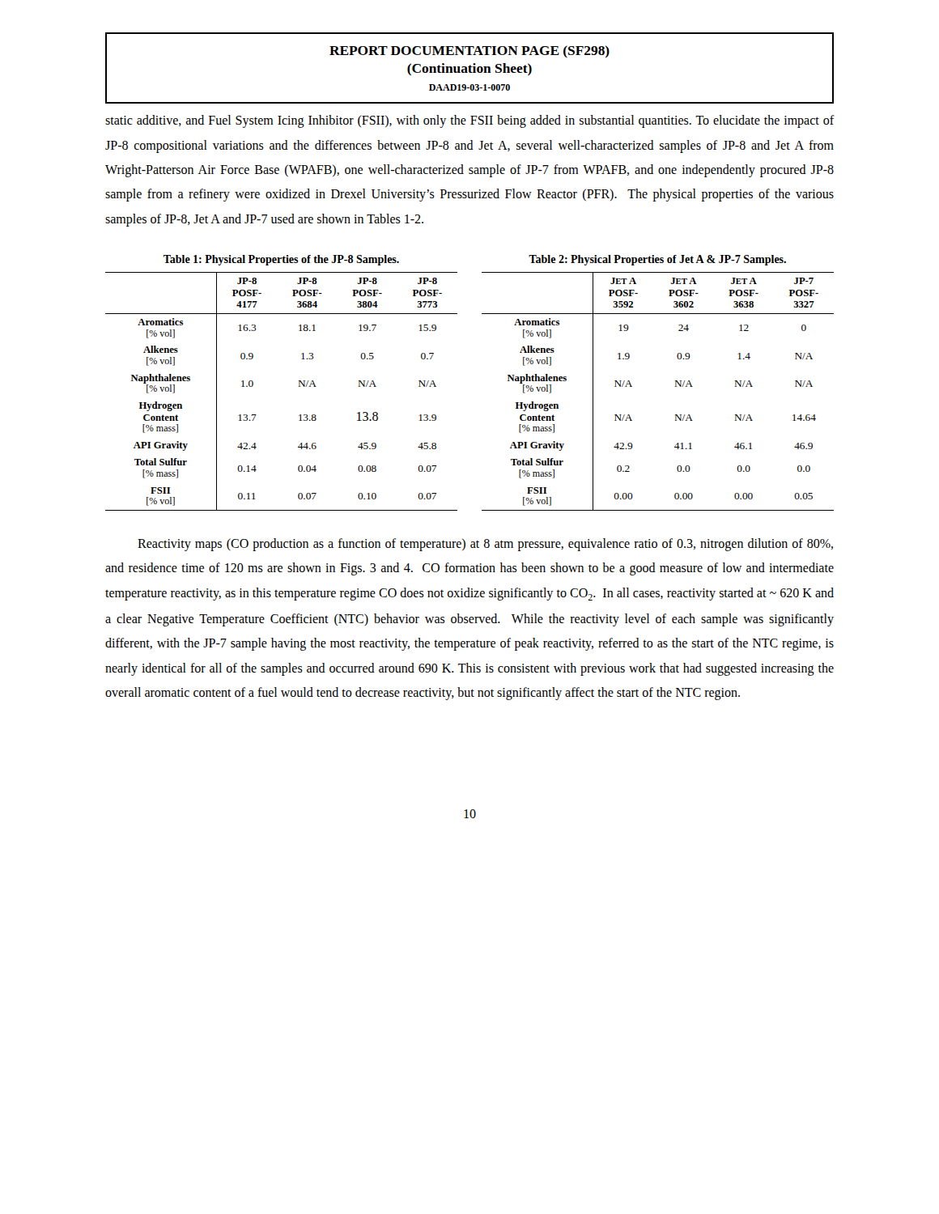REPORT DOCUMENTATION PAGE (SF298)
(Continuation Sheet)
DAAD19-03-1-0070
static additive, and Fuel System Icing Inhibitor (FSII), with only the FSII being added in substantial quantities. To elucidate the impact of JP-8 compositional variations and the differences between JP-8 and Jet A, several well-characterized samples of JP-8 and Jet A from Wright-Patterson Air Force Base (WPAFB), one well-characterized sample of JP-7 from WPAFB, and one independently procured JP-8 sample from a refinery were oxidized in Drexel University’s Pressurized Flow Reactor (PFR). The physical properties of the various samples of JP-8, Jet A and JP-7 used are shown in Tables 1-2.
Table 1: Physical Properties of the JP-8 Samples.
| | JP-8 POSF- 4177 | JP-8 POSF- 3684 | JP-8 POSF- 3804 | JP-8 POSF- 3773 |
| --- | --- | --- | --- | --- |
| Aromatics [% vol] | 16.3 | 18.1 | 19.7 | 15.9 |
| Alkenes [% vol] | 0.9 | 1.3 | 0.5 | 0.7 |
| Naphthalenes [% vol] | 1.0 | N/A | N/A | N/A |
| Hydrogen Content [% mass] | 13.7 | 13.8 | 13.8 | 13.9 |
| API Gravity | 42.4 | 44.6 | 45.9 | 45.8 |
| Total Sulfur [% mass] | 0.14 | 0.04 | 0.08 | 0.07 |
| FSII [% vol] | 0.11 | 0.07 | 0.10 | 0.07 |
Table 2: Physical Properties of Jet A & JP-7 Samples.
| | J ET A POSF- 3592 | J ET A POSF- 3602 | J ET A POSF- 3638 | JP-7 POSF- 3327 |
| --- | --- | --- | --- | --- |
| Aromatics [% vol] | 19 | 24 | 12 | 0 |
| Alkenes [% vol] | 1.9 | 0.9 | 1.4 | N/A |
| Naphthalenes [% vol] | N/A | N/A | N/A | N/A |
| Hydrogen Content [% mass] | N/A | N/A | N/A | 14.64 |
| API Gravity | 42.9 | 41.1 | 46.1 | 46.9 |
| Total Sulfur [% mass] | 0.2 | 0.0 | 0.0 | 0.0 |
| FSII [% vol] | 0.00 | 0.00 | 0.00 | 0.05 |
Reactivity maps (CO production as a function of temperature) at 8 atm pressure, equivalence ratio of 0.3, nitrogen dilution of 80%, and residence time of 120 ms are shown in Figs. 3 and 4. CO formation has been shown to be a good measure of low and intermediate temperature reactivity, as in this temperature regime CO does not oxidize significantly to CO2. In all cases, reactivity started at ~ 620 K and a clear Negative Temperature Coefficient (NTC) behavior was observed. While the reactivity level of each sample was significantly different, with the JP-7 sample having the most reactivity, the temperature of peak reactivity, referred to as the start of the NTC regime, is nearly identical for all of the samples and occurred around 690 K. This is consistent with previous work that had suggested increasing the overall aromatic content of a fuel would tend to decrease reactivity, but not significantly affect the start of the NTC region.
10